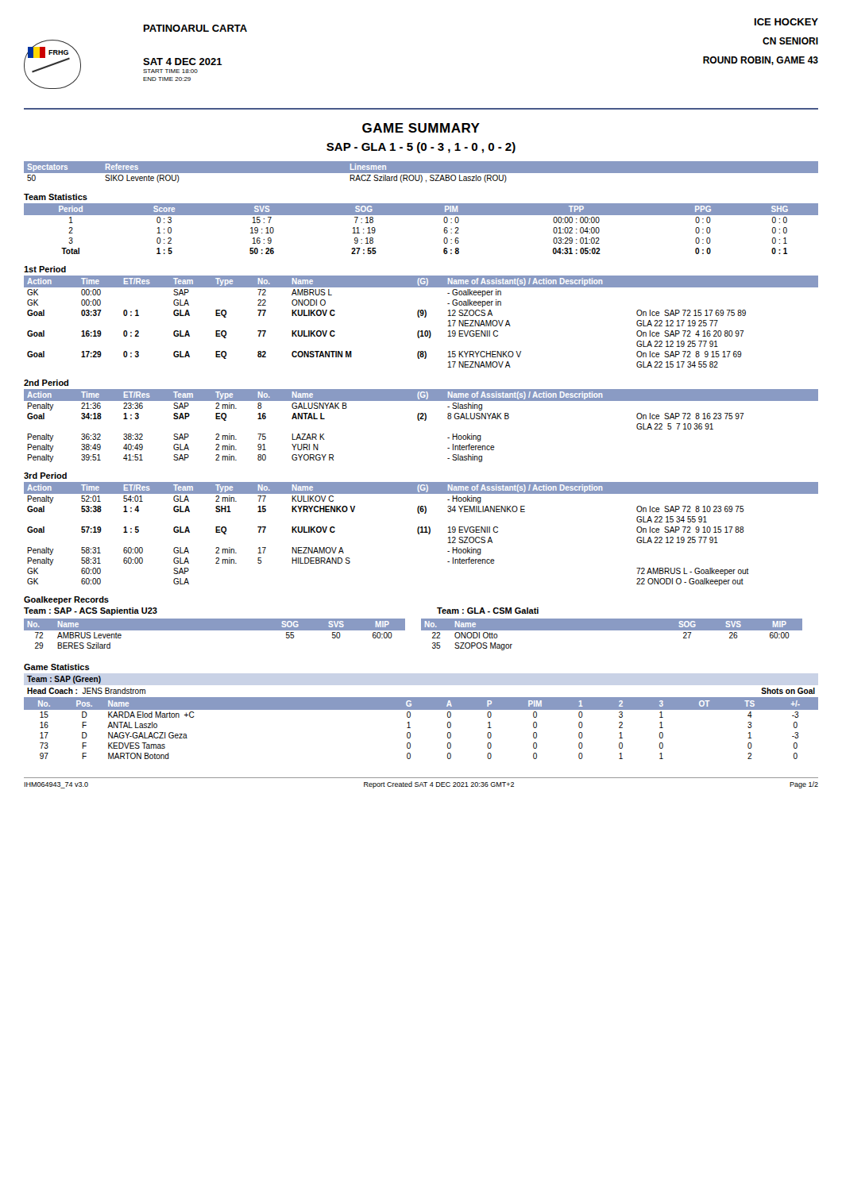FRHG
PATINOARUL CARTA
SAT 4 DEC 2021
START TIME 18:00
END TIME 20:29
ICE HOCKEY
CN SENIORI
ROUND ROBIN, GAME 43
GAME SUMMARY
SAP - GLA 1 - 5 (0 - 3 , 1 - 0 , 0 - 2)
| Spectators | Referees | Linesmen |
| --- | --- | --- |
| 50 | SIKO Levente (ROU) | RACZ Szilard (ROU) , SZABO Laszlo (ROU) |
Team Statistics
| Period | Score | SVS | SOG | PIM | TPP | PPG | SHG |
| --- | --- | --- | --- | --- | --- | --- | --- |
| 1 | 0 : 3 | 15 : 7 | 7 : 18 | 0 : 0 | 00:00 : 00:00 | 0 : 0 | 0 : 0 |
| 2 | 1 : 0 | 19 : 10 | 11 : 19 | 6 : 2 | 01:02 : 04:00 | 0 : 0 | 0 : 0 |
| 3 | 0 : 2 | 16 : 9 | 9 : 18 | 0 : 6 | 03:29 : 01:02 | 0 : 0 | 0 : 1 |
| Total | 1 : 5 | 50 : 26 | 27 : 55 | 6 : 8 | 04:31 : 05:02 | 0 : 0 | 0 : 1 |
1st Period
| Action | Time | ET/Res | Team | Type | No. | Name | (G) | Name of Assistant(s) / Action Description | |
| --- | --- | --- | --- | --- | --- | --- | --- | --- | --- |
| GK | 00:00 | | SAP | | 72 | AMBRUS L | | - Goalkeeper in | |
| GK | 00:00 | | GLA | | 22 | ONODI O | | - Goalkeeper in | |
| Goal | 03:37 | 0 : 1 | GLA | EQ | 77 | KULIKOV C | (9) | 12 SZOCS A | On Ice SAP 72 15 17 69 75 89 |
| | | | | | | | | 17 NEZNAMOV A | GLA 22 12 17 19 25 77 |
| Goal | 16:19 | 0 : 2 | GLA | EQ | 77 | KULIKOV C | (10) | 19 EVGENII C | On Ice SAP 72 4 16 20 80 97 |
| | | | | | | | | | GLA 22 12 19 25 77 91 |
| Goal | 17:29 | 0 : 3 | GLA | EQ | 82 | CONSTANTIN M | (8) | 15 KYRYCHENKO V | On Ice SAP 72 8 9 15 17 69 |
| | | | | | | | | 17 NEZNAMOV A | GLA 22 15 17 34 55 82 |
2nd Period
| Action | Time | ET/Res | Team | Type | No. | Name | (G) | Name of Assistant(s) / Action Description | |
| --- | --- | --- | --- | --- | --- | --- | --- | --- | --- |
| Penalty | 21:36 | 23:36 | SAP | 2 min. | 8 | GALUSNYAK B | | - Slashing | |
| Goal | 34:18 | 1 : 3 | SAP | EQ | 16 | ANTAL L | (2) | 8 GALUSNYAK B | On Ice SAP 72 8 16 23 75 97 |
| | | | | | | | | | GLA 22 5 7 10 36 91 |
| Penalty | 36:32 | 38:32 | SAP | 2 min. | 75 | LAZAR K | | - Hooking | |
| Penalty | 38:49 | 40:49 | GLA | 2 min. | 91 | YURI N | | - Interference | |
| Penalty | 39:51 | 41:51 | SAP | 2 min. | 80 | GYORGY R | | - Slashing | |
3rd Period
| Action | Time | ET/Res | Team | Type | No. | Name | (G) | Name of Assistant(s) / Action Description | |
| --- | --- | --- | --- | --- | --- | --- | --- | --- | --- |
| Penalty | 52:01 | 54:01 | GLA | 2 min. | 77 | KULIKOV C | | - Hooking | |
| Goal | 53:38 | 1 : 4 | GLA | SH1 | 15 | KYRYCHENKO V | (6) | 34 YEMILIANENKO E | On Ice SAP 72 8 10 23 69 75 |
| | | | | | | | | | GLA 22 15 34 55 91 |
| Goal | 57:19 | 1 : 5 | GLA | EQ | 77 | KULIKOV C | (11) | 19 EVGENII C | On Ice SAP 72 9 10 15 17 88 |
| | | | | | | | | 12 SZOCS A | GLA 22 12 19 25 77 91 |
| Penalty | 58:31 | 60:00 | GLA | 2 min. | 17 | NEZNAMOV A | | - Hooking | |
| Penalty | 58:31 | 60:00 | GLA | 2 min. | 5 | HILDEBRAND S | | - Interference | |
| GK | 60:00 | | SAP | | | | | | 72 AMBRUS L - Goalkeeper out |
| GK | 60:00 | | GLA | | | | | | 22 ONODI O - Goalkeeper out |
Goalkeeper Records
Team : SAP - ACS Sapientia U23
Team : GLA - CSM Galati
| No. | Name | SOG | SVS | MIP |
| --- | --- | --- | --- | --- |
| 72 | AMBRUS Levente | 55 | 50 | 60:00 |
| 29 | BERES Szilard | | | |
| No. | Name | SOG | SVS | MIP |
| --- | --- | --- | --- | --- |
| 22 | ONODI Otto | 27 | 26 | 60:00 |
| 35 | SZOPOS Magor | | | |
Game Statistics
Team : SAP (Green)
Head Coach : JENS Brandstrom Shots on Goal
| No. | Pos. | Name | G | A | P | PIM | 1 | 2 | 3 | OT | TS | +/- |
| --- | --- | --- | --- | --- | --- | --- | --- | --- | --- | --- | --- | --- |
| 15 | D | KARDA Elod Marton +C | 0 | 0 | 0 | 0 | 0 | 3 | 1 | | 4 | -3 |
| 16 | F | ANTAL Laszlo | 1 | 0 | 1 | 0 | 0 | 2 | 1 | | 3 | 0 |
| 17 | D | NAGY-GALACZI Geza | 0 | 0 | 0 | 0 | 0 | 1 | 0 | | 1 | -3 |
| 73 | F | KEDVES Tamas | 0 | 0 | 0 | 0 | 0 | 0 | 0 | | 0 | 0 |
| 97 | F | MARTON Botond | 0 | 0 | 0 | 0 | 0 | 1 | 1 | | 2 | 0 |
IHM064943_74 v3.0
Report Created SAT 4 DEC 2021 20:36 GMT+2
Page 1/2